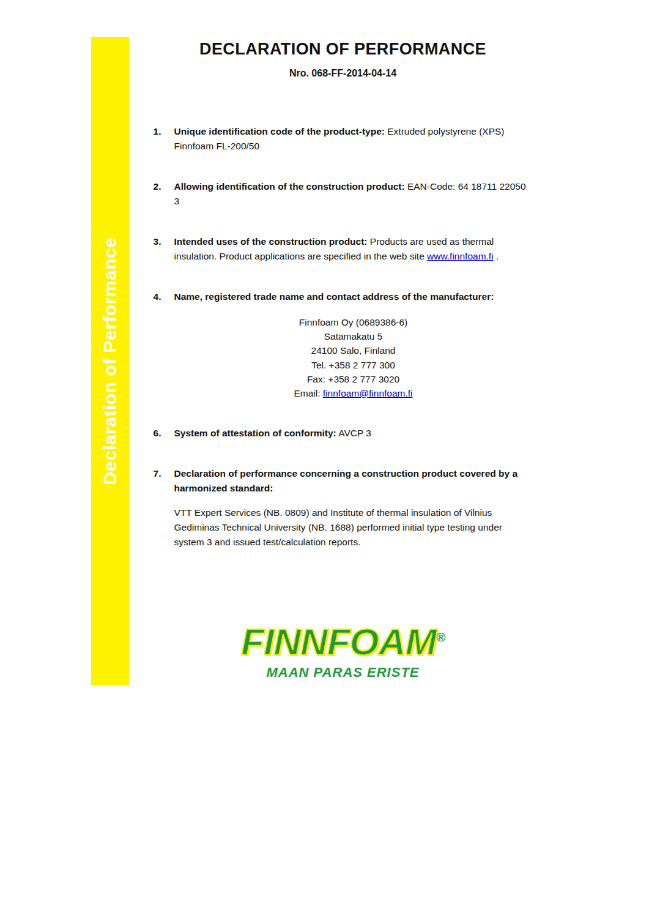Declaration of Performance
DECLARATION OF PERFORMANCE
Nro. 068-FF-2014-04-14
Unique identification code of the product-type: Extruded polystyrene (XPS) Finnfoam FL-200/50
Allowing identification of the construction product: EAN-Code: 64 18711 22050 3
Intended uses of the construction product: Products are used as thermal insulation. Product applications are specified in the web site www.finnfoam.fi .
Name, registered trade name and contact address of the manufacturer:
Finnfoam Oy (0689386-6)
Satamakatu 5
24100 Salo, Finland
Tel. +358 2 777 300
Fax: +358 2 777 3020
Email: finnfoam@finnfoam.fi
System of attestation of conformity: AVCP 3
Declaration of performance concerning a construction product covered by a harmonized standard:
VTT Expert Services (NB. 0809) and Institute of thermal insulation of Vilnius Gediminas Technical University (NB. 1688) performed initial type testing under system 3 and issued test/calculation reports.
FINNFOAM®
MAAN PARAS ERISTE